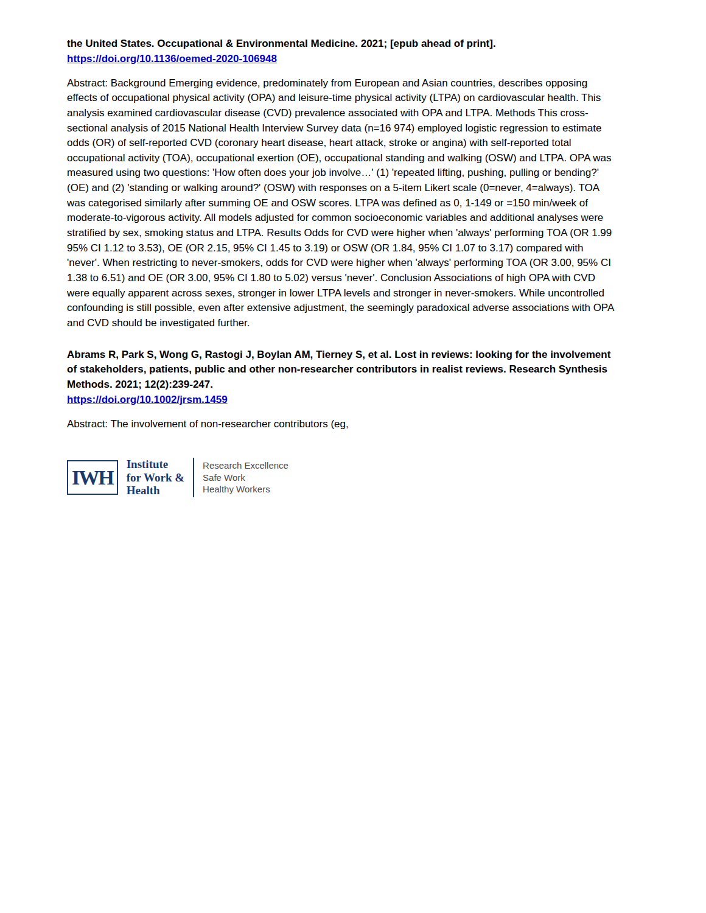the United States. Occupational & Environmental Medicine. 2021; [epub ahead of print].
https://doi.org/10.1136/oemed-2020-106948
Abstract: Background Emerging evidence, predominately from European and Asian countries, describes opposing effects of occupational physical activity (OPA) and leisure-time physical activity (LTPA) on cardiovascular health. This analysis examined cardiovascular disease (CVD) prevalence associated with OPA and LTPA. Methods This cross-sectional analysis of 2015 National Health Interview Survey data (n=16 974) employed logistic regression to estimate odds (OR) of self-reported CVD (coronary heart disease, heart attack, stroke or angina) with self-reported total occupational activity (TOA), occupational exertion (OE), occupational standing and walking (OSW) and LTPA. OPA was measured using two questions: 'How often does your job involve…' (1) 'repeated lifting, pushing, pulling or bending?' (OE) and (2) 'standing or walking around?' (OSW) with responses on a 5-item Likert scale (0=never, 4=always). TOA was categorised similarly after summing OE and OSW scores. LTPA was defined as 0, 1-149 or =150 min/week of moderate-to-vigorous activity. All models adjusted for common socioeconomic variables and additional analyses were stratified by sex, smoking status and LTPA. Results Odds for CVD were higher when 'always' performing TOA (OR 1.99 95% CI 1.12 to 3.53), OE (OR 2.15, 95% CI 1.45 to 3.19) or OSW (OR 1.84, 95% CI 1.07 to 3.17) compared with 'never'. When restricting to never-smokers, odds for CVD were higher when 'always' performing TOA (OR 3.00, 95% CI 1.38 to 6.51) and OE (OR 3.00, 95% CI 1.80 to 5.02) versus 'never'. Conclusion Associations of high OPA with CVD were equally apparent across sexes, stronger in lower LTPA levels and stronger in never-smokers. While uncontrolled confounding is still possible, even after extensive adjustment, the seemingly paradoxical adverse associations with OPA and CVD should be investigated further.
Abrams R, Park S, Wong G, Rastogi J, Boylan AM, Tierney S, et al. Lost in reviews: looking for the involvement of stakeholders, patients, public and other non-researcher contributors in realist reviews. Research Synthesis Methods. 2021; 12(2):239-247.
https://doi.org/10.1002/jrsm.1459
Abstract: The involvement of non-researcher contributors (eg,
IWH
Institute
for Work &
Health
Research Excellence
Safe Work
Healthy Workers